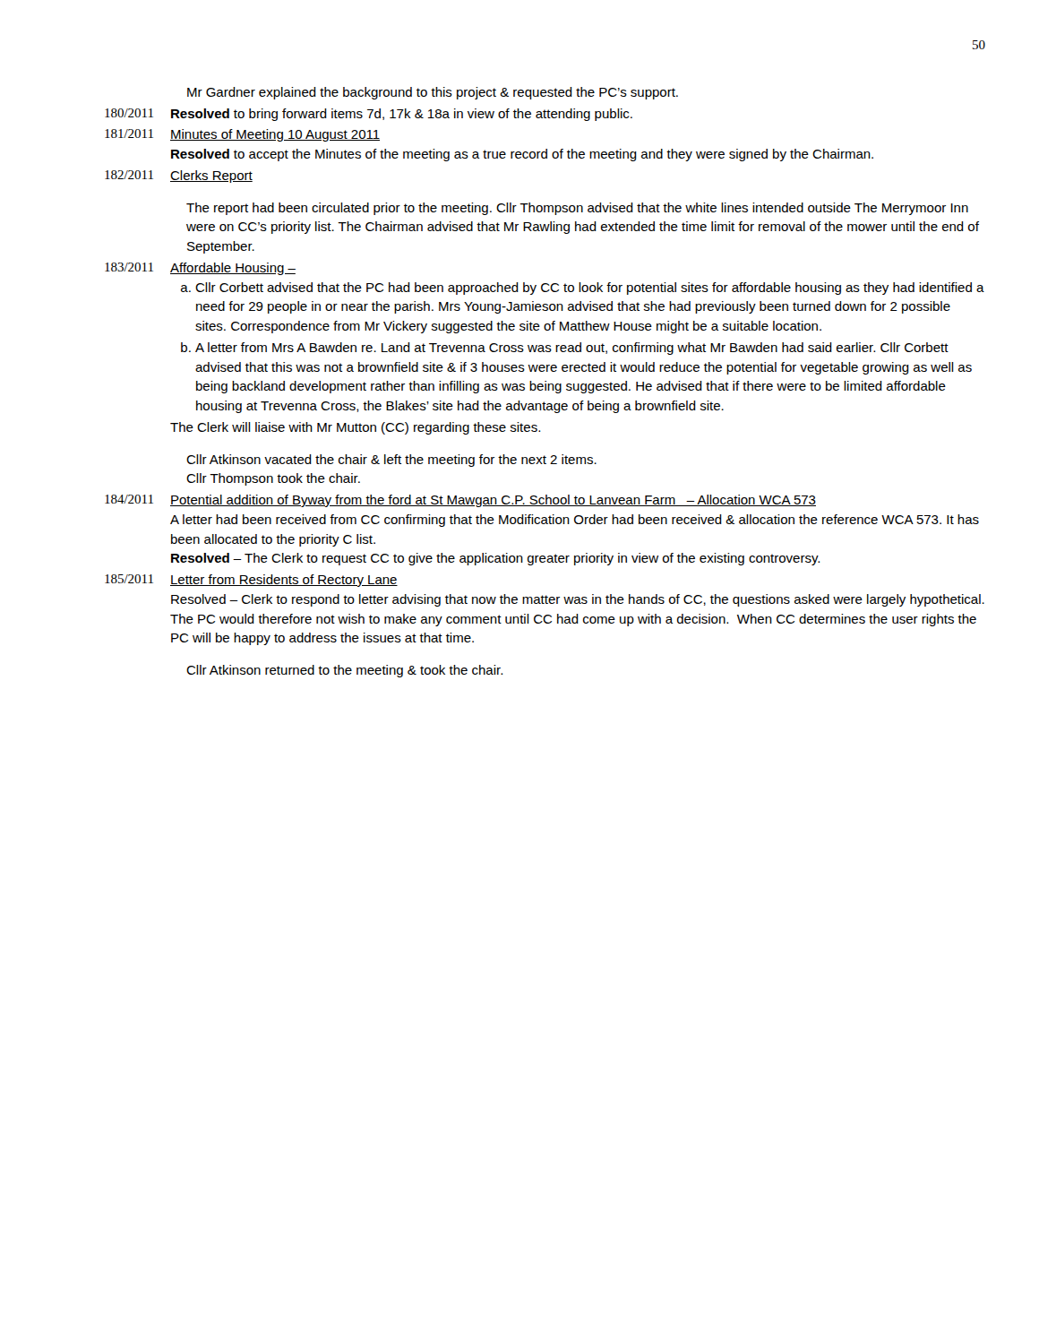50
Mr Gardner explained the background to this project & requested the PC’s support.
180/2011
Resolved to bring forward items 7d, 17k & 18a in view of the attending public.
181/2011
Minutes of Meeting 10 August 2011
Resolved to accept the Minutes of the meeting as a true record of the meeting and they were signed by the Chairman.
182/2011
Clerks Report
The report had been circulated prior to the meeting. Cllr Thompson advised that the white lines intended outside The Merrymoor Inn were on CC’s priority list. The Chairman advised that Mr Rawling had extended the time limit for removal of the mower until the end of September.
183/2011
Affordable Housing –
Cllr Corbett advised that the PC had been approached by CC to look for potential sites for affordable housing as they had identified a need for 29 people in or near the parish. Mrs Young-Jamieson advised that she had previously been turned down for 2 possible sites. Correspondence from Mr Vickery suggested the site of Matthew House might be a suitable location.
A letter from Mrs A Bawden re. Land at Trevenna Cross was read out, confirming what Mr Bawden had said earlier. Cllr Corbett advised that this was not a brownfield site & if 3 houses were erected it would reduce the potential for vegetable growing as well as being backland development rather than infilling as was being suggested. He advised that if there were to be limited affordable housing at Trevenna Cross, the Blakes’ site had the advantage of being a brownfield site.
The Clerk will liaise with Mr Mutton (CC) regarding these sites.
Cllr Atkinson vacated the chair & left the meeting for the next 2 items.
Cllr Thompson took the chair.
184/2011
Potential addition of Byway from the ford at St Mawgan C.P. School to Lanvean Farm – Allocation WCA 573
A letter had been received from CC confirming that the Modification Order had been received & allocation the reference WCA 573. It has been allocated to the priority C list.
Resolved – The Clerk to request CC to give the application greater priority in view of the existing controversy.
185/2011
Letter from Residents of Rectory Lane
Resolved – Clerk to respond to letter advising that now the matter was in the hands of CC, the questions asked were largely hypothetical. The PC would therefore not wish to make any comment until CC had come up with a decision. When CC determines the user rights the PC will be happy to address the issues at that time.
Cllr Atkinson returned to the meeting & took the chair.